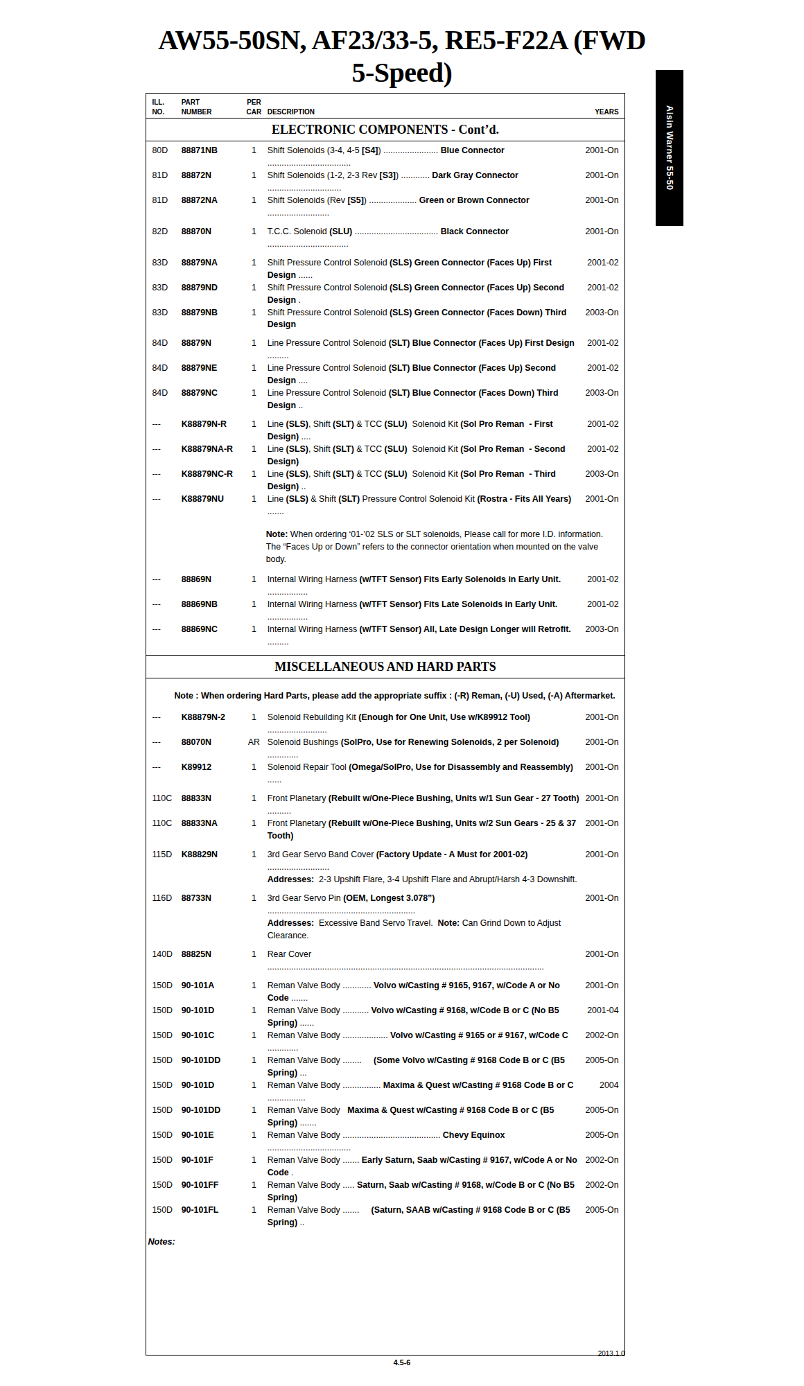AW55-50SN, AF23/33-5, RE5-F22A (FWD 5-Speed)
Aisin Warner 55-50
| ILL. NO. | PART NUMBER | PER CAR | DESCRIPTION | YEARS |
| --- | --- | --- | --- | --- |
| ELECTRONIC COMPONENTS - Cont’d. |
| 80D | 88871NB | 1 | Shift Solenoids (3-4, 4-5 [S4] ) ....................... Blue Connector ................................... | 2001-On |
| 81D | 88872N | 1 | Shift Solenoids (1-2, 2-3 Rev [S3] ) ............ Dark Gray Connector ............................... | 2001-On |
| 81D | 88872NA | 1 | Shift Solenoids (Rev [S5] ) .................... Green or Brown Connector .......................... | 2001-On |
| 82D | 88870N | 1 | T.C.C. Solenoid (SLU) ................................... Black Connector .................................. | 2001-On |
| 83D | 88879NA | 1 | Shift Pressure Control Solenoid (SLS) Green Connector (Faces Up) First Design ...... | 2001-02 |
| 83D | 88879ND | 1 | Shift Pressure Control Solenoid (SLS) Green Connector (Faces Up) Second Design . | 2001-02 |
| 83D | 88879NB | 1 | Shift Pressure Control Solenoid (SLS) Green Connector (Faces Down) Third Design | 2003-On |
| 84D | 88879N | 1 | Line Pressure Control Solenoid (SLT) Blue Connector (Faces Up) First Design ......... | 2001-02 |
| 84D | 88879NE | 1 | Line Pressure Control Solenoid (SLT) Blue Connector (Faces Up) Second Design .... | 2001-02 |
| 84D | 88879NC | 1 | Line Pressure Control Solenoid (SLT) Blue Connector (Faces Down) Third Design .. | 2003-On |
| --- | K88879N-R | 1 | Line (SLS) , Shift (SLT) & TCC (SLU) Solenoid Kit (Sol Pro Reman - First Design) .... | 2001-02 |
| --- | K88879NA-R | 1 | Line (SLS) , Shift (SLT) & TCC (SLU) Solenoid Kit (Sol Pro Reman - Second Design) | 2001-02 |
| --- | K88879NC-R | 1 | Line (SLS) , Shift (SLT) & TCC (SLU) Solenoid Kit (Sol Pro Reman - Third Design) .. | 2003-On |
| --- | K88879NU | 1 | Line (SLS) & Shift (SLT) Pressure Control Solenoid Kit (Rostra - Fits All Years) ....... | 2001-On |
| | | | Note: When ordering ‘01-’02 SLS or SLT solenoids, Please call for more I.D. information. The “Faces Up or Down” refers to the connector orientation when mounted on the valve body. |
| --- | 88869N | 1 | Internal Wiring Harness (w/TFT Sensor) Fits Early Solenoids in Early Unit. ................. | 2001-02 |
| --- | 88869NB | 1 | Internal Wiring Harness (w/TFT Sensor) Fits Late Solenoids in Early Unit. ................. | 2001-02 |
| --- | 88869NC | 1 | Internal Wiring Harness (w/TFT Sensor) All, Late Design Longer will Retrofit. ......... | 2003-On |
| MISCELLANEOUS AND HARD PARTS |
| Note : When ordering Hard Parts, please add the appropriate suffix : (-R) Reman, (-U) Used, (-A) Aftermarket. |
| --- | K88879N-2 | 1 | Solenoid Rebuilding Kit (Enough for One Unit, Use w/K89912 Tool) ......................... | 2001-On |
| --- | 88070N | AR | Solenoid Bushings (SolPro, Use for Renewing Solenoids, 2 per Solenoid) ............. | 2001-On |
| --- | K89912 | 1 | Solenoid Repair Tool (Omega/SolPro, Use for Disassembly and Reassembly) ...... | 2001-On |
| 110C | 88833N | 1 | Front Planetary (Rebuilt w/One-Piece Bushing, Units w/1 Sun Gear - 27 Tooth) .......... | 2001-On |
| 110C | 88833NA | 1 | Front Planetary (Rebuilt w/One-Piece Bushing, Units w/2 Sun Gears - 25 & 37 Tooth) | 2001-On |
| 115D | K88829N | 1 | 3rd Gear Servo Band Cover (Factory Update - A Must for 2001-02) .......................... | 2001-On |
| | | | Addresses: 2-3 Upshift Flare, 3-4 Upshift Flare and Abrupt/Harsh 4-3 Downshift. | |
| 116D | 88733N | 1 | 3rd Gear Servo Pin (OEM, Longest 3.078”) .............................................................. | 2001-On |
| | | | Addresses: Excessive Band Servo Travel. Note: Can Grind Down to Adjust Clearance. | |
| 140D | 88825N | 1 | Rear Cover .................................................................................................................... | 2001-On |
| 150D | 90-101A | 1 | Reman Valve Body ............ Volvo w/Casting # 9165, 9167, w/Code A or No Code ....... | 2001-On |
| 150D | 90-101D | 1 | Reman Valve Body ........... Volvo w/Casting # 9168, w/Code B or C (No B5 Spring) ...... | 2001-04 |
| 150D | 90-101C | 1 | Reman Valve Body ................... Volvo w/Casting # 9165 or # 9167, w/Code C ............. | 2002-On |
| 150D | 90-101DD | 1 | Reman Valve Body ........ (Some Volvo w/Casting # 9168 Code B or C (B5 Spring) ... | 2005-On |
| 150D | 90-101D | 1 | Reman Valve Body ................ Maxima & Quest w/Casting # 9168 Code B or C ................ | 2004 |
| 150D | 90-101DD | 1 | Reman Valve Body Maxima & Quest w/Casting # 9168 Code B or C (B5 Spring) ....... | 2005-On |
| 150D | 90-101E | 1 | Reman Valve Body ......................................... Chevy Equinox ................................... | 2005-On |
| 150D | 90-101F | 1 | Reman Valve Body ....... Early Saturn, Saab w/Casting # 9167, w/Code A or No Code . | 2002-On |
| 150D | 90-101FF | 1 | Reman Valve Body ..... Saturn, Saab w/Casting # 9168, w/Code B or C (No B5 Spring) | 2002-On |
| 150D | 90-101FL | 1 | Reman Valve Body ....... (Saturn, SAAB w/Casting # 9168 Code B or C (B5 Spring) .. | 2005-On |
| Notes: |
2013.1.0 4.5-6